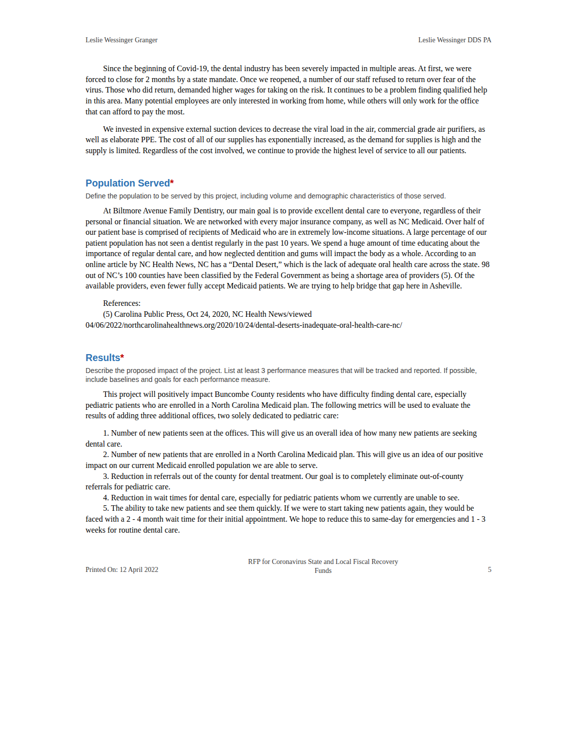Leslie Wessinger Granger Leslie Wessinger DDS PA
Since the beginning of Covid-19, the dental industry has been severely impacted in multiple areas. At first, we were forced to close for 2 months by a state mandate. Once we reopened, a number of our staff refused to return over fear of the virus. Those who did return, demanded higher wages for taking on the risk. It continues to be a problem finding qualified help in this area. Many potential employees are only interested in working from home, while others will only work for the office that can afford to pay the most.
We invested in expensive external suction devices to decrease the viral load in the air, commercial grade air purifiers, as well as elaborate PPE. The cost of all of our supplies has exponentially increased, as the demand for supplies is high and the supply is limited. Regardless of the cost involved, we continue to provide the highest level of service to all our patients.
Population Served*
Define the population to be served by this project, including volume and demographic characteristics of those served.
At Biltmore Avenue Family Dentistry, our main goal is to provide excellent dental care to everyone, regardless of their personal or financial situation. We are networked with every major insurance company, as well as NC Medicaid. Over half of our patient base is comprised of recipients of Medicaid who are in extremely low-income situations. A large percentage of our patient population has not seen a dentist regularly in the past 10 years. We spend a huge amount of time educating about the importance of regular dental care, and how neglected dentition and gums will impact the body as a whole. According to an online article by NC Health News, NC has a “Dental Desert,” which is the lack of adequate oral health care across the state. 98 out of NC’s 100 counties have been classified by the Federal Government as being a shortage area of providers (5). Of the available providers, even fewer fully accept Medicaid patients. We are trying to help bridge that gap here in Asheville.
References:
(5) Carolina Public Press, Oct 24, 2020, NC Health News/viewed 04/06/2022/northcarolinahealthnews.org/2020/10/24/dental-deserts-inadequate-oral-health-care-nc/
Results*
Describe the proposed impact of the project. List at least 3 performance measures that will be tracked and reported. If possible, include baselines and goals for each performance measure.
This project will positively impact Buncombe County residents who have difficulty finding dental care, especially pediatric patients who are enrolled in a North Carolina Medicaid plan. The following metrics will be used to evaluate the results of adding three additional offices, two solely dedicated to pediatric care:
1. Number of new patients seen at the offices. This will give us an overall idea of how many new patients are seeking dental care.
2. Number of new patients that are enrolled in a North Carolina Medicaid plan. This will give us an idea of our positive impact on our current Medicaid enrolled population we are able to serve.
3. Reduction in referrals out of the county for dental treatment. Our goal is to completely eliminate out-of-county referrals for pediatric care.
4. Reduction in wait times for dental care, especially for pediatric patients whom we currently are unable to see.
5. The ability to take new patients and see them quickly. If we were to start taking new patients again, they would be faced with a 2 - 4 month wait time for their initial appointment. We hope to reduce this to same-day for emergencies and 1 - 3 weeks for routine dental care.
Printed On: 12 April 2022 RFP for Coronavirus State and Local Fiscal Recovery
Funds 5